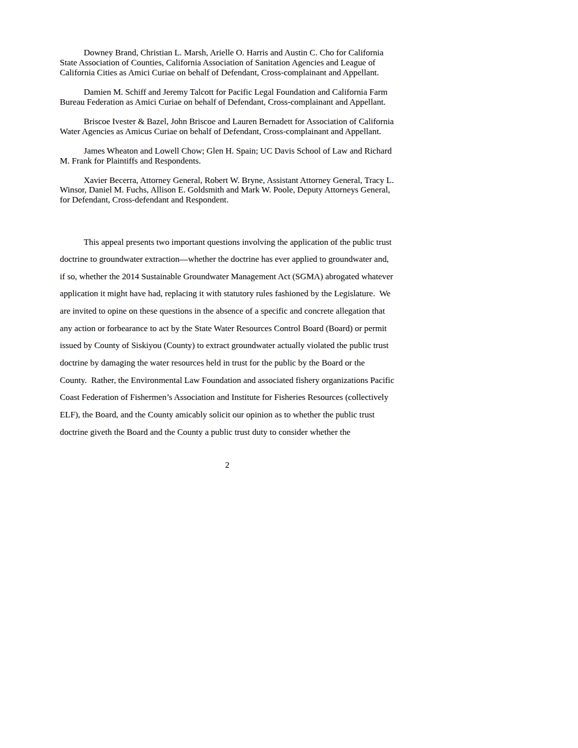Downey Brand, Christian L. Marsh, Arielle O. Harris and Austin C. Cho for California State Association of Counties, California Association of Sanitation Agencies and League of California Cities as Amici Curiae on behalf of Defendant, Cross-complainant and Appellant.
Damien M. Schiff and Jeremy Talcott for Pacific Legal Foundation and California Farm Bureau Federation as Amici Curiae on behalf of Defendant, Cross-complainant and Appellant.
Briscoe Ivester & Bazel, John Briscoe and Lauren Bernadett for Association of California Water Agencies as Amicus Curiae on behalf of Defendant, Cross-complainant and Appellant.
James Wheaton and Lowell Chow; Glen H. Spain; UC Davis School of Law and Richard M. Frank for Plaintiffs and Respondents.
Xavier Becerra, Attorney General, Robert W. Bryne, Assistant Attorney General, Tracy L. Winsor, Daniel M. Fuchs, Allison E. Goldsmith and Mark W. Poole, Deputy Attorneys General, for Defendant, Cross-defendant and Respondent.
This appeal presents two important questions involving the application of the public trust doctrine to groundwater extraction—whether the doctrine has ever applied to groundwater and, if so, whether the 2014 Sustainable Groundwater Management Act (SGMA) abrogated whatever application it might have had, replacing it with statutory rules fashioned by the Legislature. We are invited to opine on these questions in the absence of a specific and concrete allegation that any action or forbearance to act by the State Water Resources Control Board (Board) or permit issued by County of Siskiyou (County) to extract groundwater actually violated the public trust doctrine by damaging the water resources held in trust for the public by the Board or the County. Rather, the Environmental Law Foundation and associated fishery organizations Pacific Coast Federation of Fishermen’s Association and Institute for Fisheries Resources (collectively ELF), the Board, and the County amicably solicit our opinion as to whether the public trust doctrine giveth the Board and the County a public trust duty to consider whether the
2